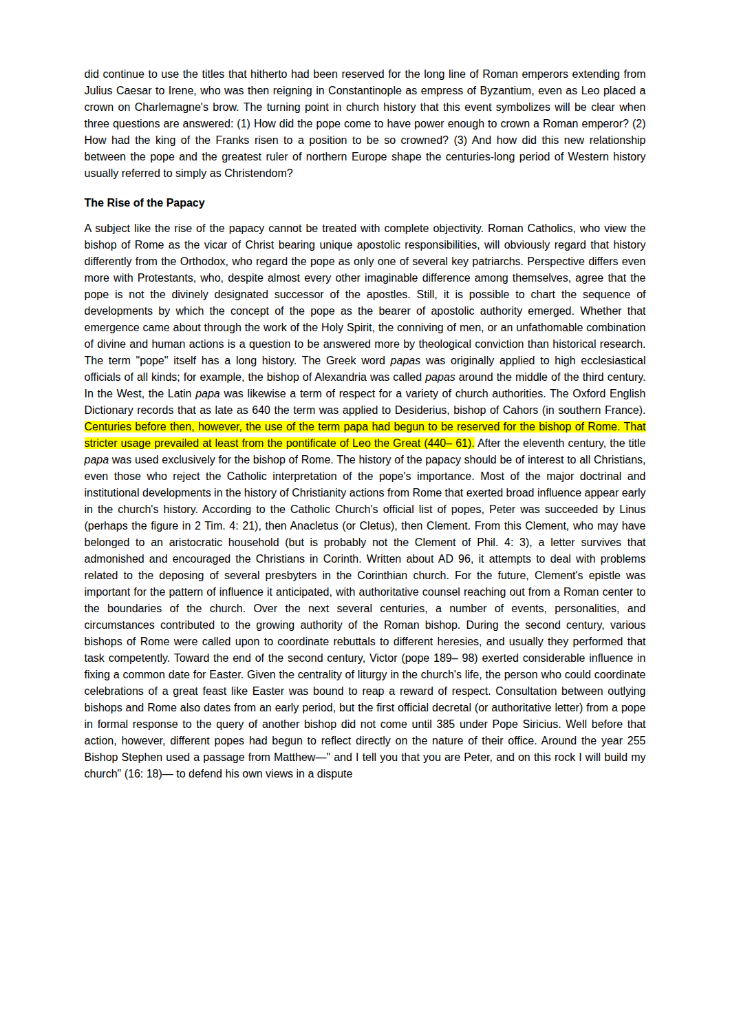did continue to use the titles that hitherto had been reserved for the long line of Roman emperors extending from Julius Caesar to Irene, who was then reigning in Constantinople as empress of Byzantium, even as Leo placed a crown on Charlemagne's brow. The turning point in church history that this event symbolizes will be clear when three questions are answered: (1) How did the pope come to have power enough to crown a Roman emperor? (2) How had the king of the Franks risen to a position to be so crowned? (3) And how did this new relationship between the pope and the greatest ruler of northern Europe shape the centuries-long period of Western history usually referred to simply as Christendom?
The Rise of the Papacy
A subject like the rise of the papacy cannot be treated with complete objectivity. Roman Catholics, who view the bishop of Rome as the vicar of Christ bearing unique apostolic responsibilities, will obviously regard that history differently from the Orthodox, who regard the pope as only one of several key patriarchs. Perspective differs even more with Protestants, who, despite almost every other imaginable difference among themselves, agree that the pope is not the divinely designated successor of the apostles. Still, it is possible to chart the sequence of developments by which the concept of the pope as the bearer of apostolic authority emerged. Whether that emergence came about through the work of the Holy Spirit, the conniving of men, or an unfathomable combination of divine and human actions is a question to be answered more by theological conviction than historical research. The term "pope" itself has a long history. The Greek word papas was originally applied to high ecclesiastical officials of all kinds; for example, the bishop of Alexandria was called papas around the middle of the third century. In the West, the Latin papa was likewise a term of respect for a variety of church authorities. The Oxford English Dictionary records that as late as 640 the term was applied to Desiderius, bishop of Cahors (in southern France). Centuries before then, however, the use of the term papa had begun to be reserved for the bishop of Rome. That stricter usage prevailed at least from the pontificate of Leo the Great (440– 61). After the eleventh century, the title papa was used exclusively for the bishop of Rome. The history of the papacy should be of interest to all Christians, even those who reject the Catholic interpretation of the pope's importance. Most of the major doctrinal and institutional developments in the history of Christianity actions from Rome that exerted broad influence appear early in the church's history. According to the Catholic Church's official list of popes, Peter was succeeded by Linus (perhaps the figure in 2 Tim. 4: 21), then Anacletus (or Cletus), then Clement. From this Clement, who may have belonged to an aristocratic household (but is probably not the Clement of Phil. 4: 3), a letter survives that admonished and encouraged the Christians in Corinth. Written about AD 96, it attempts to deal with problems related to the deposing of several presbyters in the Corinthian church. For the future, Clement's epistle was important for the pattern of influence it anticipated, with authoritative counsel reaching out from a Roman center to the boundaries of the church. Over the next several centuries, a number of events, personalities, and circumstances contributed to the growing authority of the Roman bishop. During the second century, various bishops of Rome were called upon to coordinate rebuttals to different heresies, and usually they performed that task competently. Toward the end of the second century, Victor (pope 189– 98) exerted considerable influence in fixing a common date for Easter. Given the centrality of liturgy in the church's life, the person who could coordinate celebrations of a great feast like Easter was bound to reap a reward of respect. Consultation between outlying bishops and Rome also dates from an early period, but the first official decretal (or authoritative letter) from a pope in formal response to the query of another bishop did not come until 385 under Pope Siricius. Well before that action, however, different popes had begun to reflect directly on the nature of their office. Around the year 255 Bishop Stephen used a passage from Matthew—" and I tell you that you are Peter, and on this rock I will build my church" (16: 18)— to defend his own views in a dispute